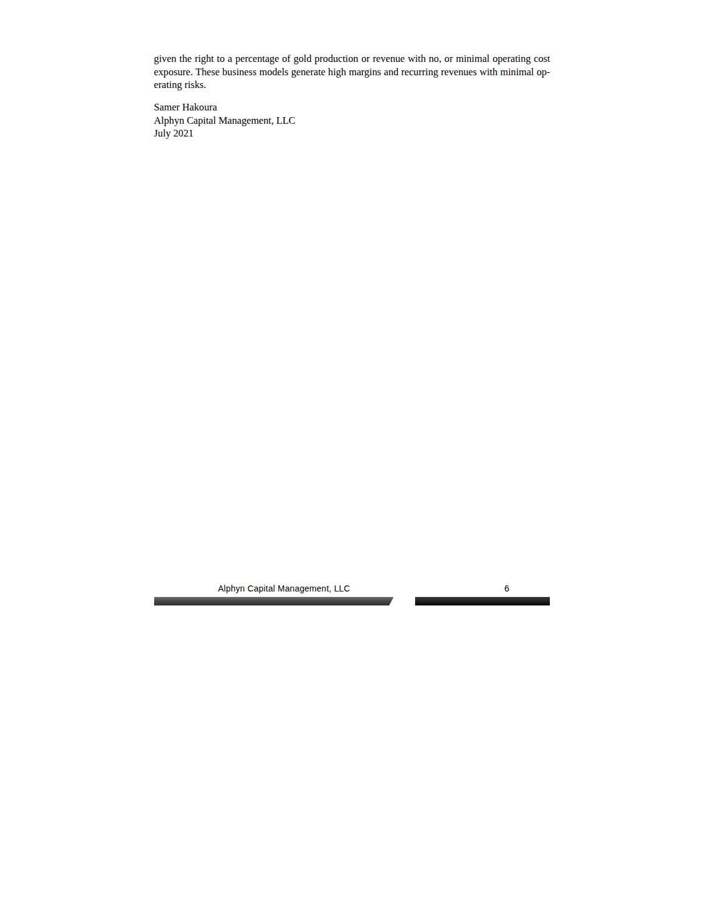given the right to a percentage of gold production or revenue with no, or minimal operating cost exposure. These business models generate high margins and recurring revenues with minimal operating risks.
Samer Hakoura
Alphyn Capital Management, LLC
July 2021
Alphyn Capital Management, LLC
6